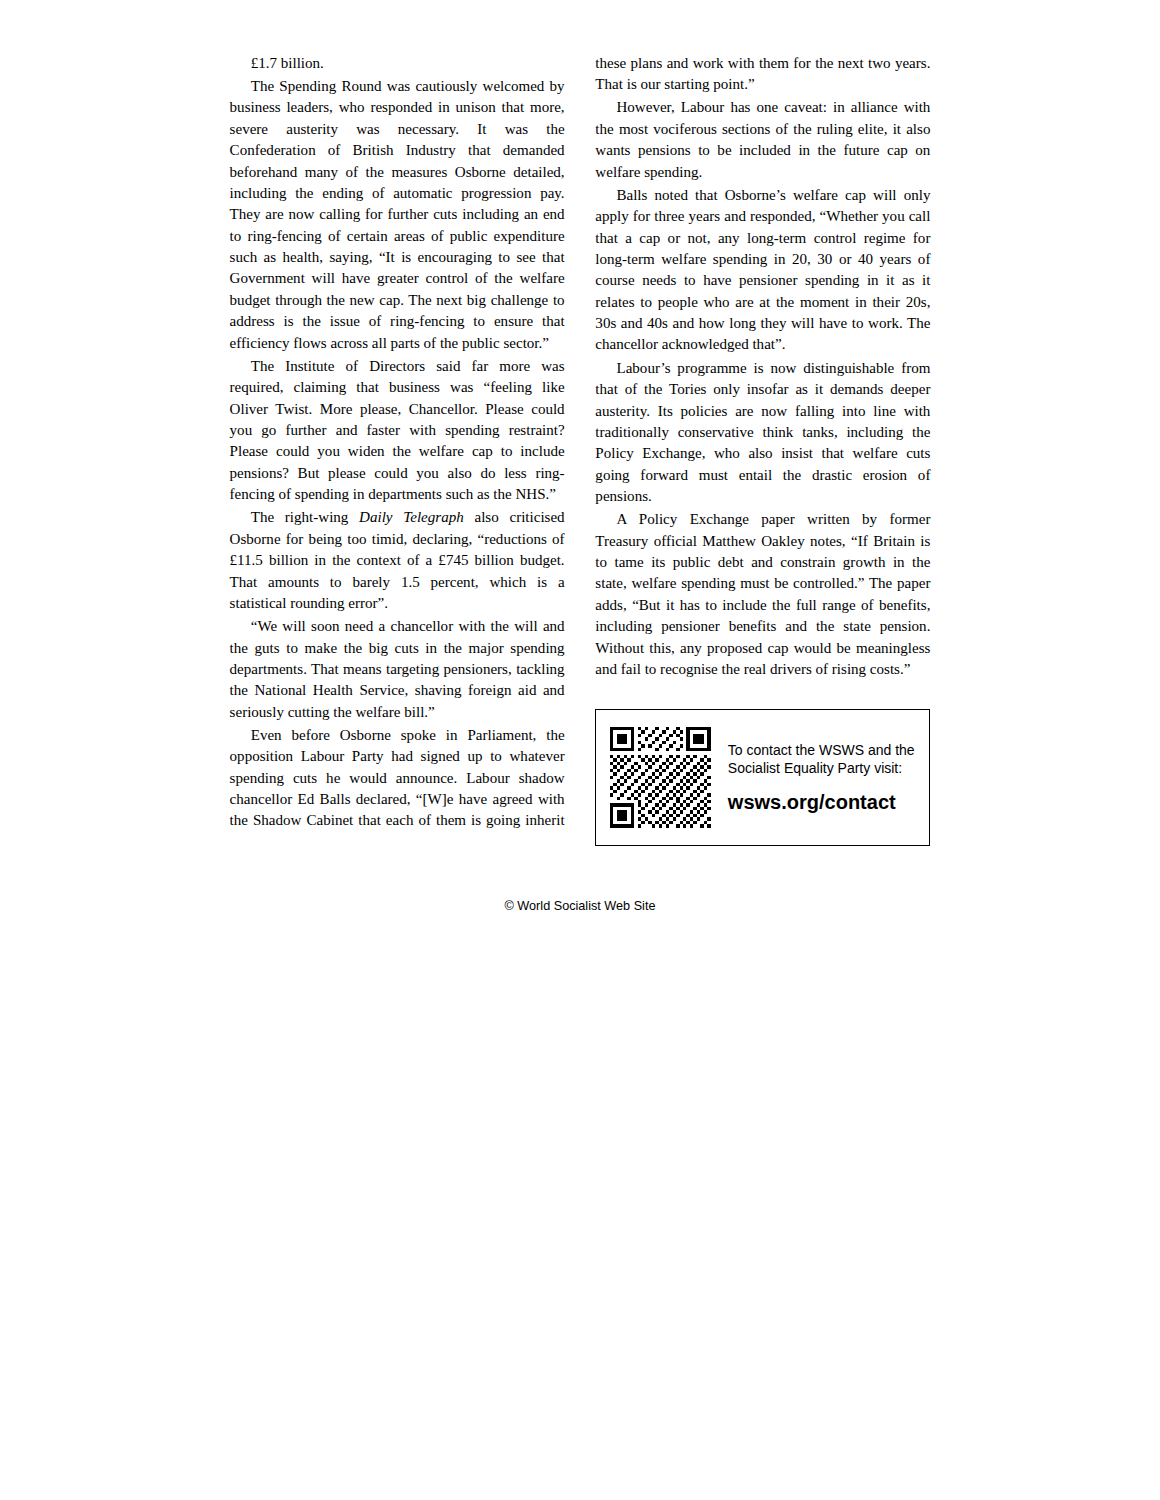£1.7 billion.
The Spending Round was cautiously welcomed by business leaders, who responded in unison that more, severe austerity was necessary. It was the Confederation of British Industry that demanded beforehand many of the measures Osborne detailed, including the ending of automatic progression pay. They are now calling for further cuts including an end to ring-fencing of certain areas of public expenditure such as health, saying, “It is encouraging to see that Government will have greater control of the welfare budget through the new cap. The next big challenge to address is the issue of ring-fencing to ensure that efficiency flows across all parts of the public sector.”
The Institute of Directors said far more was required, claiming that business was “feeling like Oliver Twist. More please, Chancellor. Please could you go further and faster with spending restraint? Please could you widen the welfare cap to include pensions? But please could you also do less ring-fencing of spending in departments such as the NHS.”
The right-wing Daily Telegraph also criticised Osborne for being too timid, declaring, “reductions of £11.5 billion in the context of a £745 billion budget. That amounts to barely 1.5 percent, which is a statistical rounding error”.
“We will soon need a chancellor with the will and the guts to make the big cuts in the major spending departments. That means targeting pensioners, tackling the National Health Service, shaving foreign aid and seriously cutting the welfare bill.”
Even before Osborne spoke in Parliament, the opposition Labour Party had signed up to whatever spending cuts he would announce. Labour shadow chancellor Ed Balls declared, “[W]e have agreed with the Shadow Cabinet that each of them is going inherit these plans and work with them for the next two years. That is our starting point.”
However, Labour has one caveat: in alliance with the most vociferous sections of the ruling elite, it also wants pensions to be included in the future cap on welfare spending.
Balls noted that Osborne’s welfare cap will only apply for three years and responded, “Whether you call that a cap or not, any long-term control regime for long-term welfare spending in 20, 30 or 40 years of course needs to have pensioner spending in it as it relates to people who are at the moment in their 20s, 30s and 40s and how long they will have to work. The chancellor acknowledged that”.
Labour’s programme is now distinguishable from that of the Tories only insofar as it demands deeper austerity. Its policies are now falling into line with traditionally conservative think tanks, including the Policy Exchange, who also insist that welfare cuts going forward must entail the drastic erosion of pensions.
A Policy Exchange paper written by former Treasury official Matthew Oakley notes, “If Britain is to tame its public debt and constrain growth in the state, welfare spending must be controlled.” The paper adds, “But it has to include the full range of benefits, including pensioner benefits and the state pension. Without this, any proposed cap would be meaningless and fail to recognise the real drivers of rising costs.”
To contact the WSWS and the
Socialist Equality Party visit: wsws.org/contact
© World Socialist Web Site